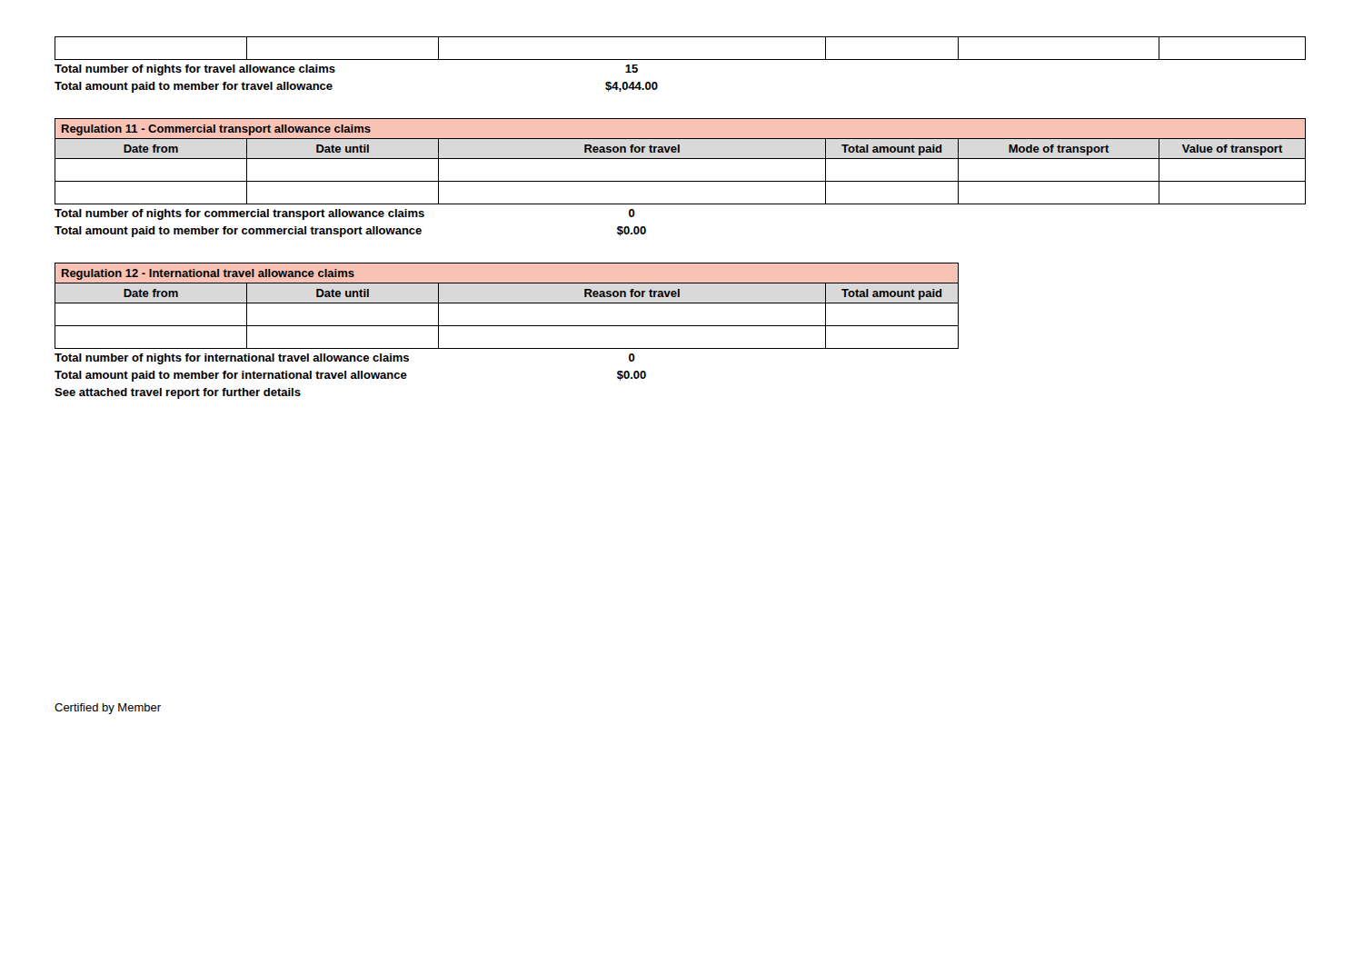| Total number of nights for travel allowance claims | 15 |
| Total amount paid to member for travel allowance | $4,044.00 |
| Regulation 11 - Commercial transport allowance claims |
| Date from | Date until | Reason for travel | Total amount paid | Mode of transport | Value of transport |
| Total number of nights for commercial transport allowance claims | 0 |
| Total amount paid to member for commercial transport allowance | $0.00 |
| Regulation 12 - International travel allowance claims |
| Date from | Date until | Reason for travel | Total amount paid |
| Total number of nights for international travel allowance claims | 0 |
| Total amount paid to member for international travel allowance | $0.00 |
| See attached travel report for further details | |
Certified by Member